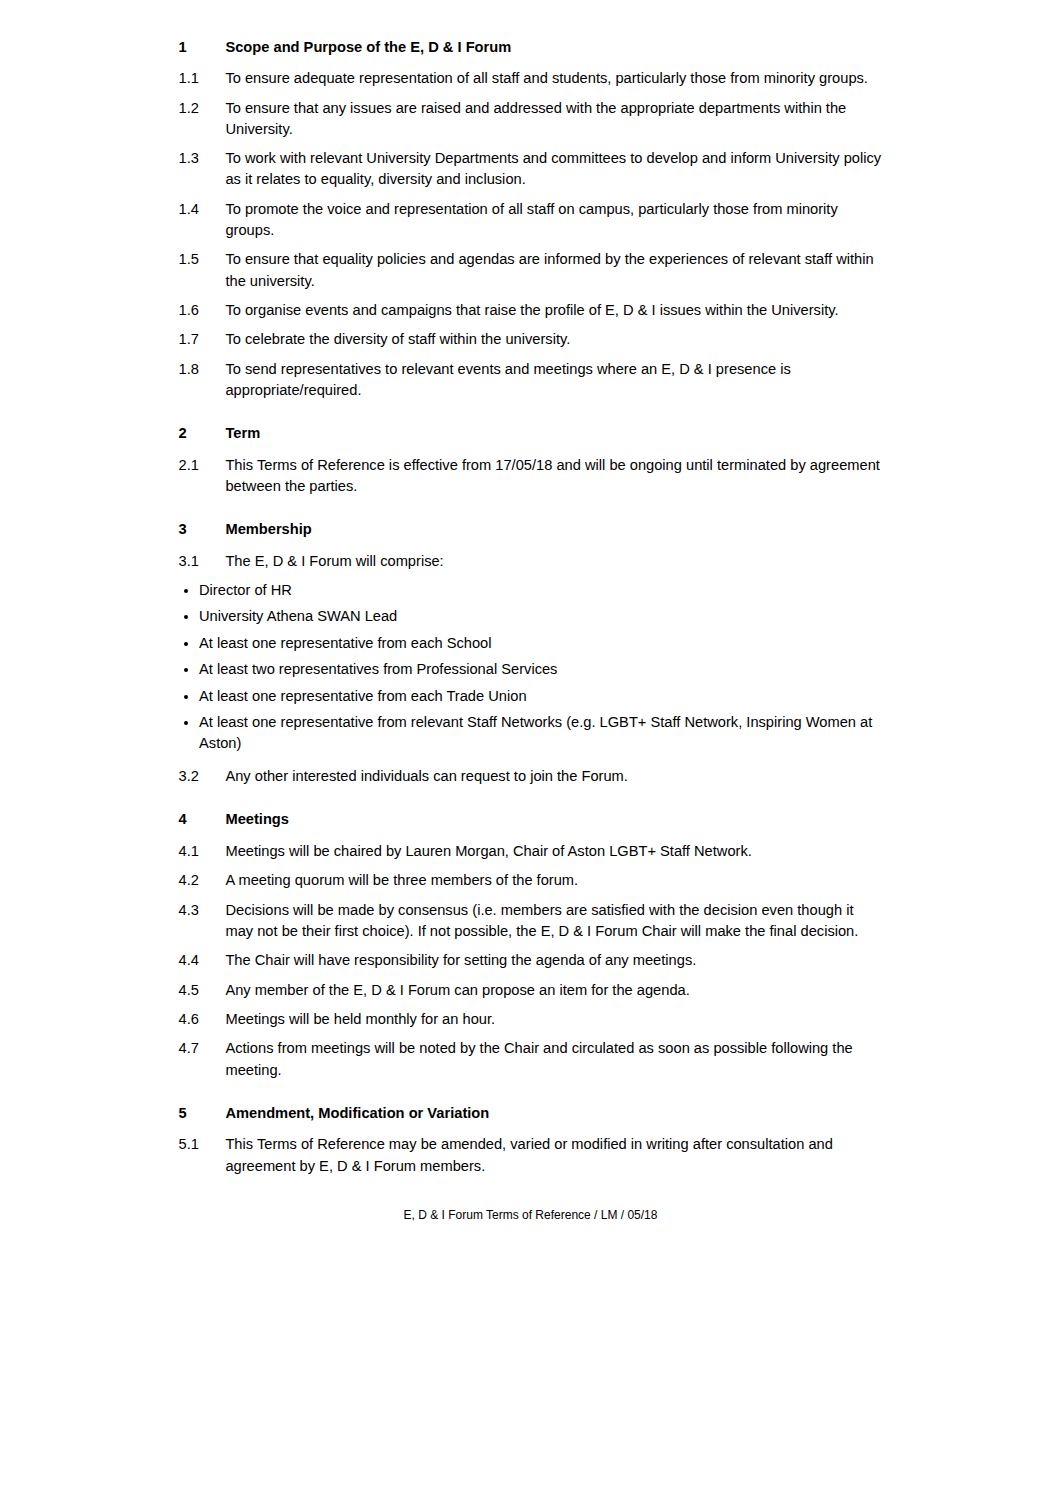1 Scope and Purpose of the E, D & I Forum
1.1 To ensure adequate representation of all staff and students, particularly those from minority groups.
1.2 To ensure that any issues are raised and addressed with the appropriate departments within the University.
1.3 To work with relevant University Departments and committees to develop and inform University policy as it relates to equality, diversity and inclusion.
1.4 To promote the voice and representation of all staff on campus, particularly those from minority groups.
1.5 To ensure that equality policies and agendas are informed by the experiences of relevant staff within the university.
1.6 To organise events and campaigns that raise the profile of E, D & I issues within the University.
1.7 To celebrate the diversity of staff within the university.
1.8 To send representatives to relevant events and meetings where an E, D & I presence is appropriate/required.
2 Term
2.1 This Terms of Reference is effective from 17/05/18 and will be ongoing until terminated by agreement between the parties.
3 Membership
3.1 The E, D & I Forum will comprise:
Director of HR
University Athena SWAN Lead
At least one representative from each School
At least two representatives from Professional Services
At least one representative from each Trade Union
At least one representative from relevant Staff Networks (e.g. LGBT+ Staff Network, Inspiring Women at Aston)
3.2 Any other interested individuals can request to join the Forum.
4 Meetings
4.1 Meetings will be chaired by Lauren Morgan, Chair of Aston LGBT+ Staff Network.
4.2 A meeting quorum will be three members of the forum.
4.3 Decisions will be made by consensus (i.e. members are satisfied with the decision even though it may not be their first choice). If not possible, the E, D & I Forum Chair will make the final decision.
4.4 The Chair will have responsibility for setting the agenda of any meetings.
4.5 Any member of the E, D & I Forum can propose an item for the agenda.
4.6 Meetings will be held monthly for an hour.
4.7 Actions from meetings will be noted by the Chair and circulated as soon as possible following the meeting.
5 Amendment, Modification or Variation
5.1 This Terms of Reference may be amended, varied or modified in writing after consultation and agreement by E, D & I Forum members.
E, D & I Forum Terms of Reference / LM / 05/18